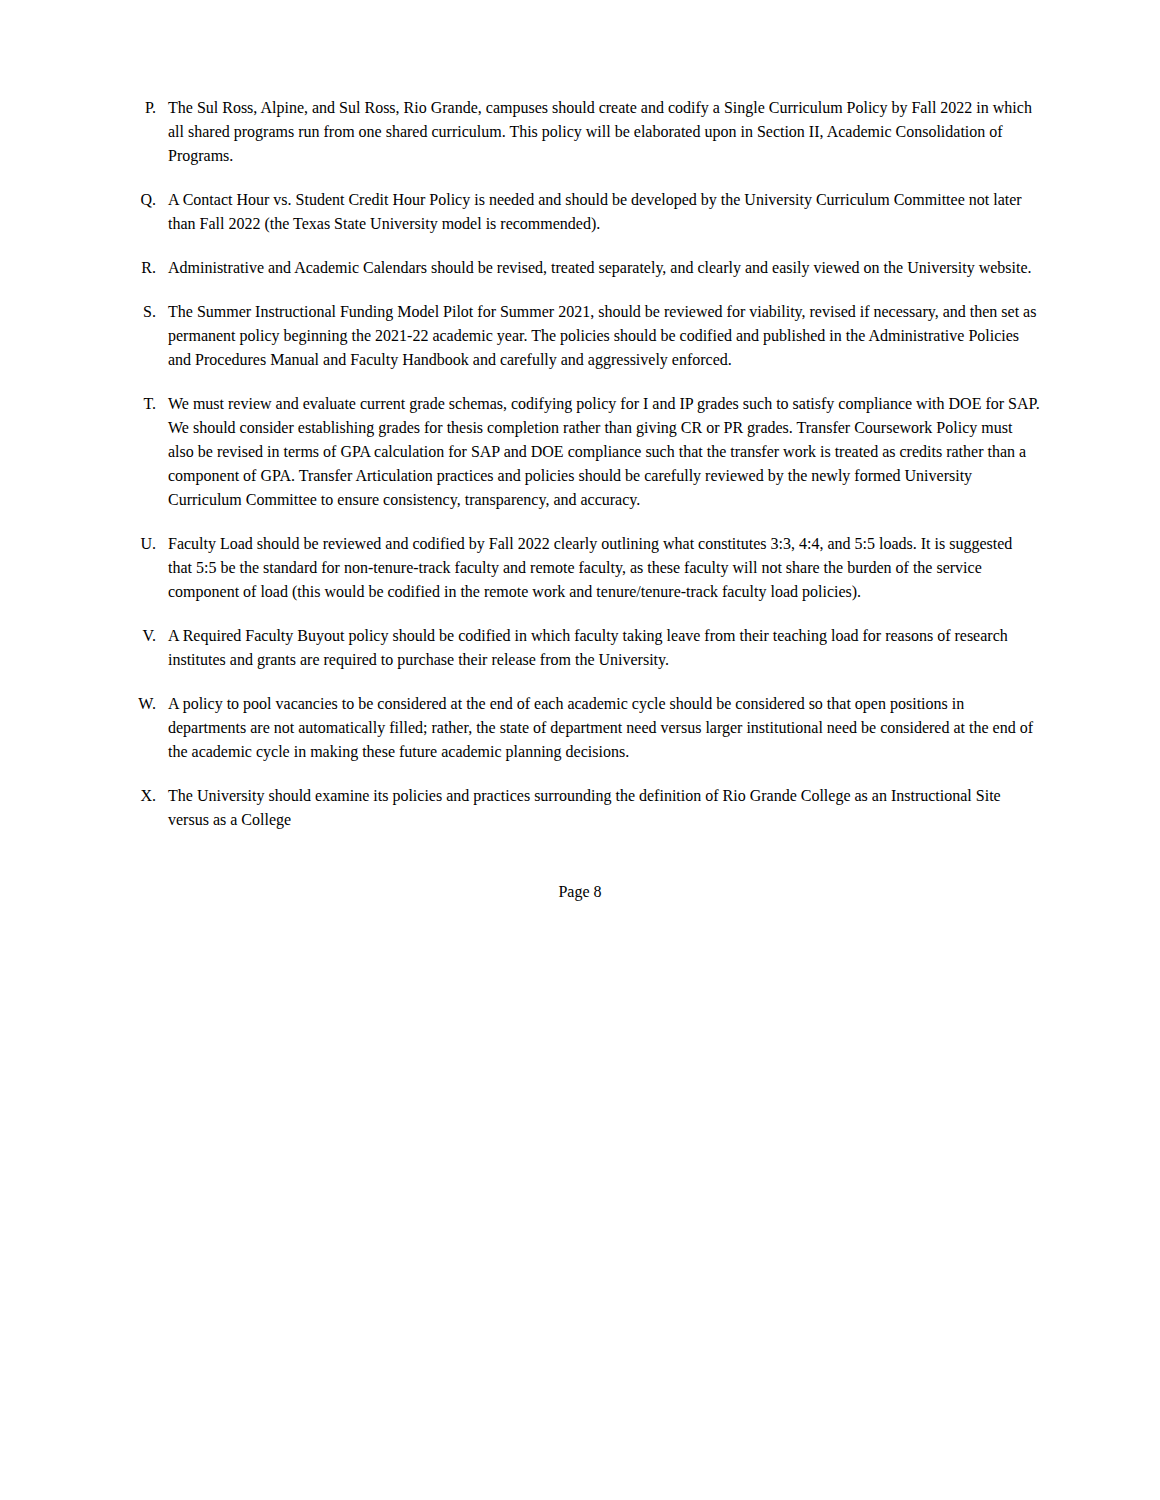The Sul Ross, Alpine, and Sul Ross, Rio Grande, campuses should create and codify a Single Curriculum Policy by Fall 2022 in which all shared programs run from one shared curriculum. This policy will be elaborated upon in Section II, Academic Consolidation of Programs.
A Contact Hour vs. Student Credit Hour Policy is needed and should be developed by the University Curriculum Committee not later than Fall 2022 (the Texas State University model is recommended).
Administrative and Academic Calendars should be revised, treated separately, and clearly and easily viewed on the University website.
The Summer Instructional Funding Model Pilot for Summer 2021, should be reviewed for viability, revised if necessary, and then set as permanent policy beginning the 2021-22 academic year. The policies should be codified and published in the Administrative Policies and Procedures Manual and Faculty Handbook and carefully and aggressively enforced.
We must review and evaluate current grade schemas, codifying policy for I and IP grades such to satisfy compliance with DOE for SAP. We should consider establishing grades for thesis completion rather than giving CR or PR grades. Transfer Coursework Policy must also be revised in terms of GPA calculation for SAP and DOE compliance such that the transfer work is treated as credits rather than a component of GPA. Transfer Articulation practices and policies should be carefully reviewed by the newly formed University Curriculum Committee to ensure consistency, transparency, and accuracy.
Faculty Load should be reviewed and codified by Fall 2022 clearly outlining what constitutes 3:3, 4:4, and 5:5 loads. It is suggested that 5:5 be the standard for non-tenure-track faculty and remote faculty, as these faculty will not share the burden of the service component of load (this would be codified in the remote work and tenure/tenure-track faculty load policies).
A Required Faculty Buyout policy should be codified in which faculty taking leave from their teaching load for reasons of research institutes and grants are required to purchase their release from the University.
A policy to pool vacancies to be considered at the end of each academic cycle should be considered so that open positions in departments are not automatically filled; rather, the state of department need versus larger institutional need be considered at the end of the academic cycle in making these future academic planning decisions.
The University should examine its policies and practices surrounding the definition of Rio Grande College as an Instructional Site versus as a College
Page 8